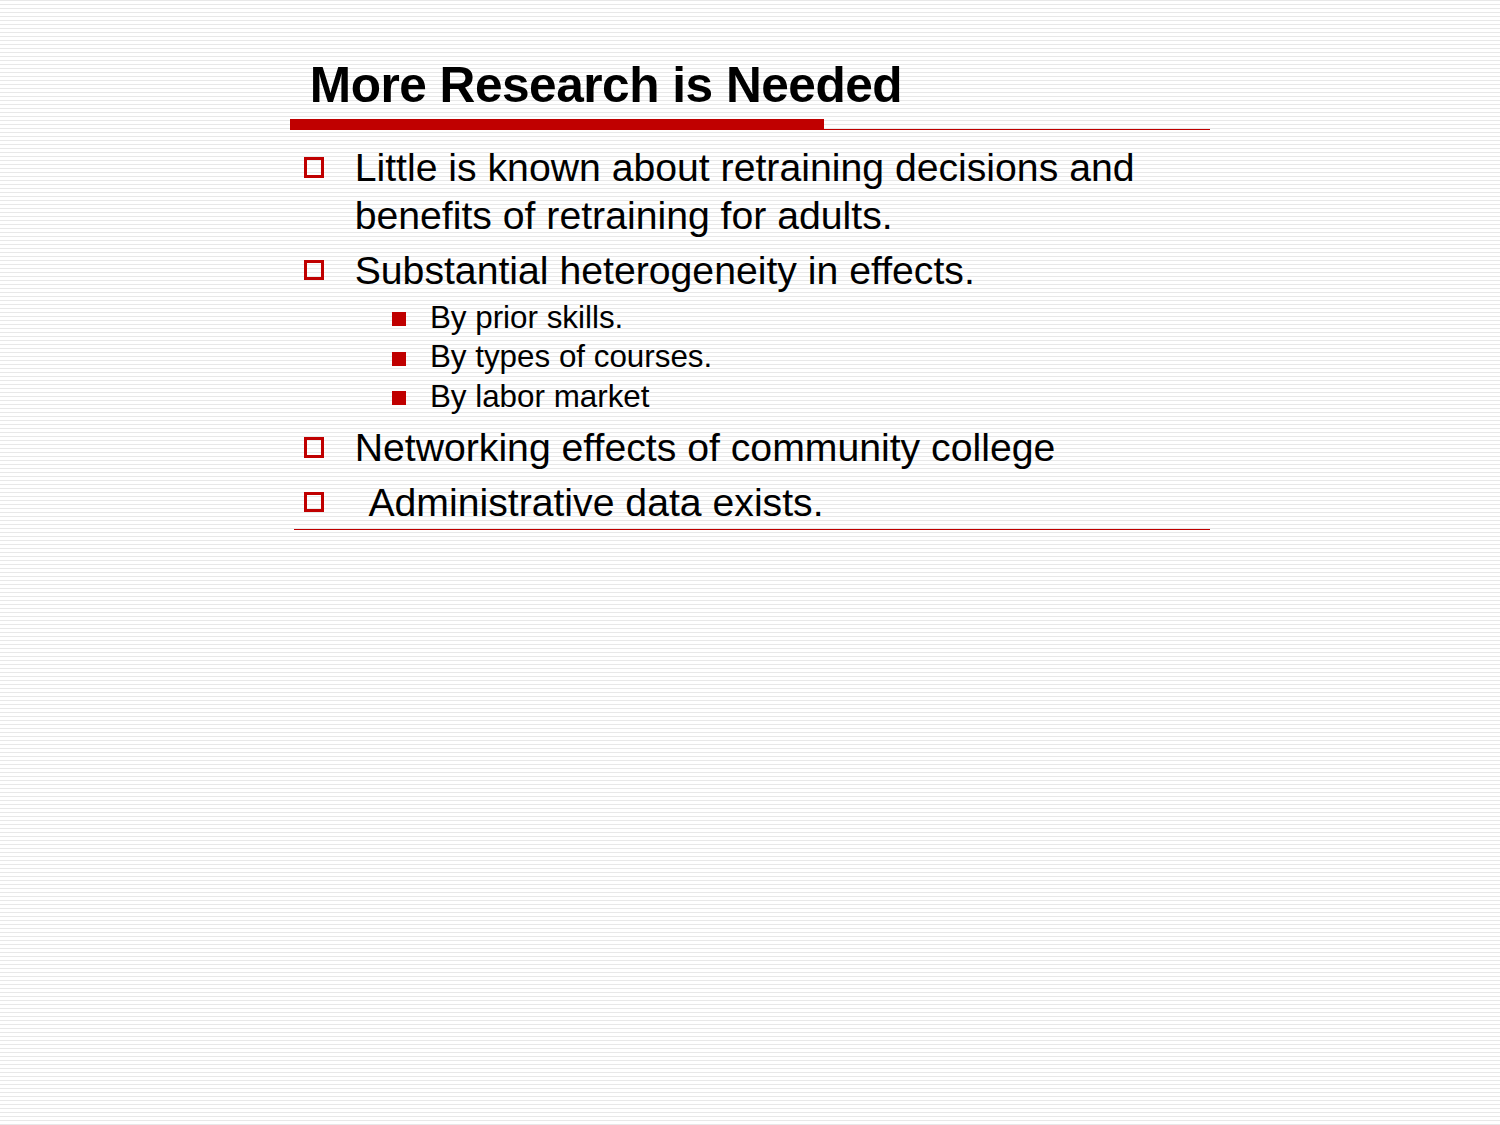More Research is Needed
Little is known about retraining decisions and benefits of retraining for adults.
Substantial heterogeneity in effects.
By prior skills.
By types of courses.
By labor market
Networking effects of community college
Administrative data exists.